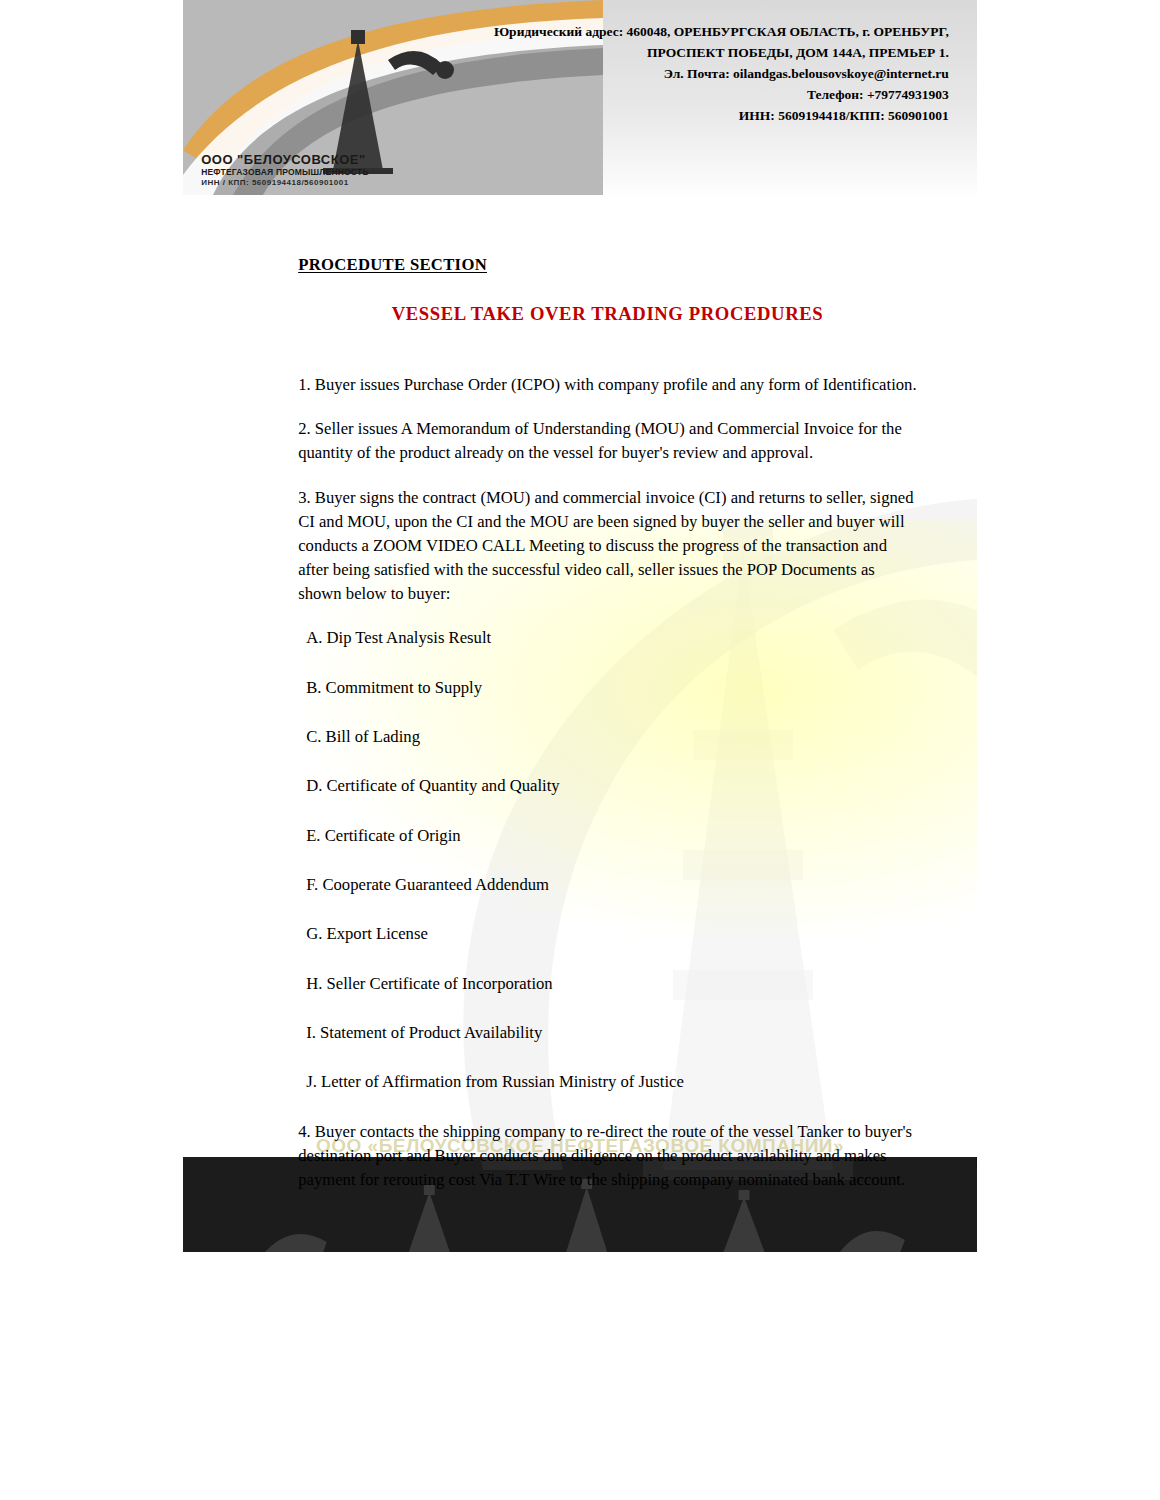ООО "БЕЛОУСОВСКОЕ" НЕФТЕГАЗОВАЯ ПРОМЫШЛЕННОСТЬ ИНН / КПП: 5609194418/560901001
Юридический адрес: 460048, ОРЕНБУРГСКАЯ ОБЛАСТЬ, г. ОРЕНБУРГ,
ПРОСПЕКТ ПОБЕДЫ, ДОМ 144А, ПРЕМЬЕР 1.
Эл. Почта: oilandgas.belousovskoye@internet.ru
Телефон: +79774931903
ИНН: 5609194418/КПП: 560901001
ООО «БЕЛОУСОВСКОЕ НЕФТЕГАЗОВОЕ КОМПАНИИ»
PROCEDUTE SECTION
VESSEL TAKE OVER TRADING PROCEDURES
1. Buyer issues Purchase Order (ICPO) with company profile and any form of Identification.
2. Seller issues A Memorandum of Understanding (MOU) and Commercial Invoice for the quantity of the product already on the vessel for buyer's review and approval.
3. Buyer signs the contract (MOU) and commercial invoice (CI) and returns to seller, signed CI and MOU, upon the CI and the MOU are been signed by buyer the seller and buyer will conducts a ZOOM VIDEO CALL Meeting to discuss the progress of the transaction and after being satisfied with the successful video call, seller issues the POP Documents as shown below to buyer:
A. Dip Test Analysis Result
B. Commitment to Supply
C. Bill of Lading
D. Certificate of Quantity and Quality
E. Certificate of Origin
F. Cooperate Guaranteed Addendum
G. Export License
H. Seller Certificate of Incorporation
I. Statement of Product Availability
J. Letter of Affirmation from Russian Ministry of Justice
4. Buyer contacts the shipping company to re-direct the route of the vessel Tanker to buyer's destination port and Buyer conducts due diligence on the product availability and makes payment for rerouting cost Via T.T Wire to the shipping company nominated bank account.